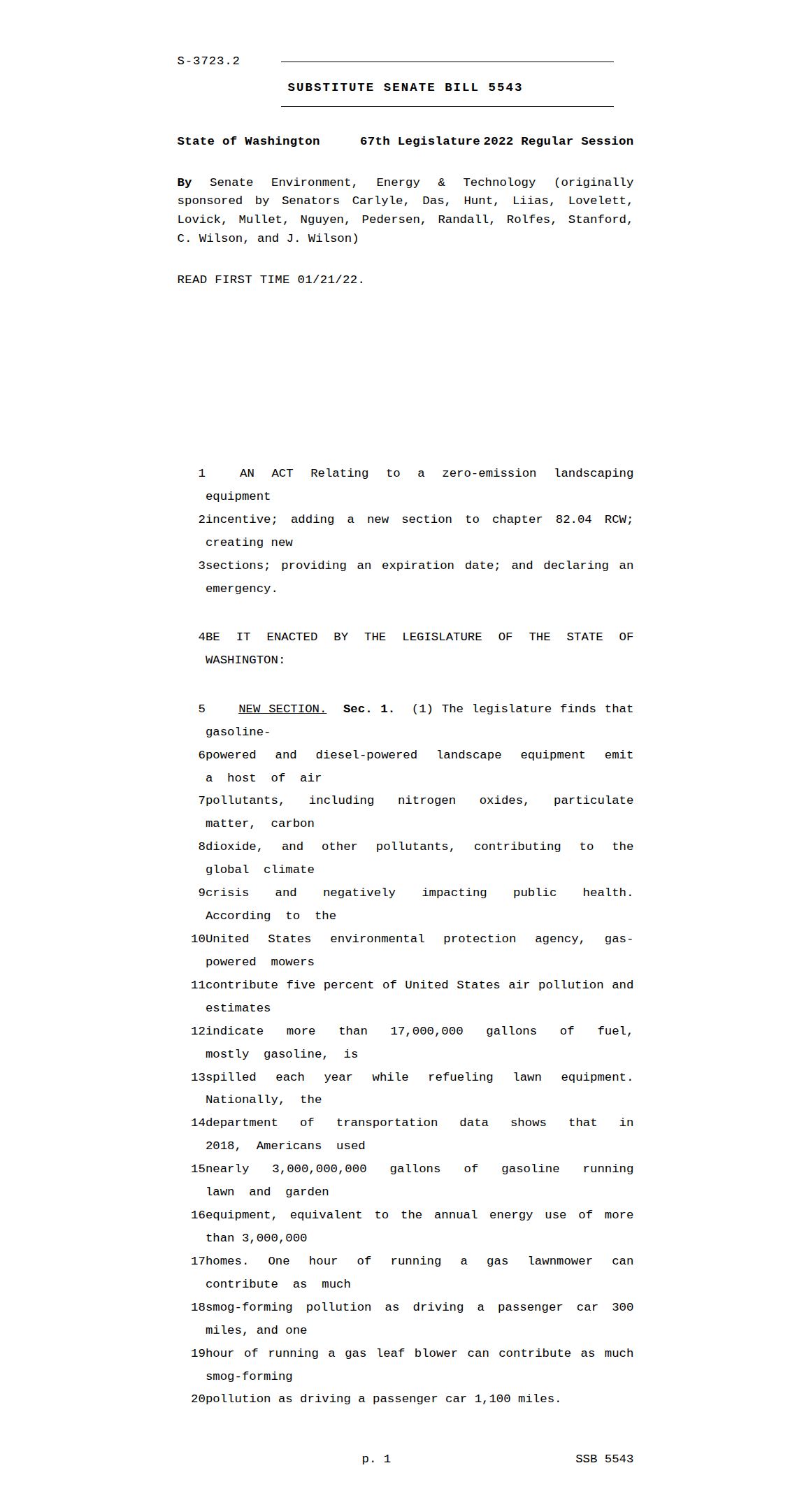S-3723.2
SUBSTITUTE SENATE BILL 5543
State of Washington 67th Legislature 2022 Regular Session
By Senate Environment, Energy & Technology (originally sponsored by Senators Carlyle, Das, Hunt, Liias, Lovelett, Lovick, Mullet, Nguyen, Pedersen, Randall, Rolfes, Stanford, C. Wilson, and J. Wilson)
READ FIRST TIME 01/21/22.
| 1 | AN ACT Relating to a zero-emission landscaping equipment |
| 2 | incentive; adding a new section to chapter 82.04 RCW; creating new |
| 3 | sections; providing an expiration date; and declaring an emergency. |
| 4 | BE IT ENACTED BY THE LEGISLATURE OF THE STATE OF WASHINGTON: |
| 5 | NEW SECTION. Sec. 1. (1) The legislature finds that gasoline- |
| 6 | powered and diesel-powered landscape equipment emit a host of air |
| 7 | pollutants, including nitrogen oxides, particulate matter, carbon |
| 8 | dioxide, and other pollutants, contributing to the global climate |
| 9 | crisis and negatively impacting public health. According to the |
| 10 | United States environmental protection agency, gas-powered mowers |
| 11 | contribute five percent of United States air pollution and estimates |
| 12 | indicate more than 17,000,000 gallons of fuel, mostly gasoline, is |
| 13 | spilled each year while refueling lawn equipment. Nationally, the |
| 14 | department of transportation data shows that in 2018, Americans used |
| 15 | nearly 3,000,000,000 gallons of gasoline running lawn and garden |
| 16 | equipment, equivalent to the annual energy use of more than 3,000,000 |
| 17 | homes. One hour of running a gas lawnmower can contribute as much |
| 18 | smog-forming pollution as driving a passenger car 300 miles, and one |
| 19 | hour of running a gas leaf blower can contribute as much smog-forming |
| 20 | pollution as driving a passenger car 1,100 miles. |
p. 1 SSB 5543